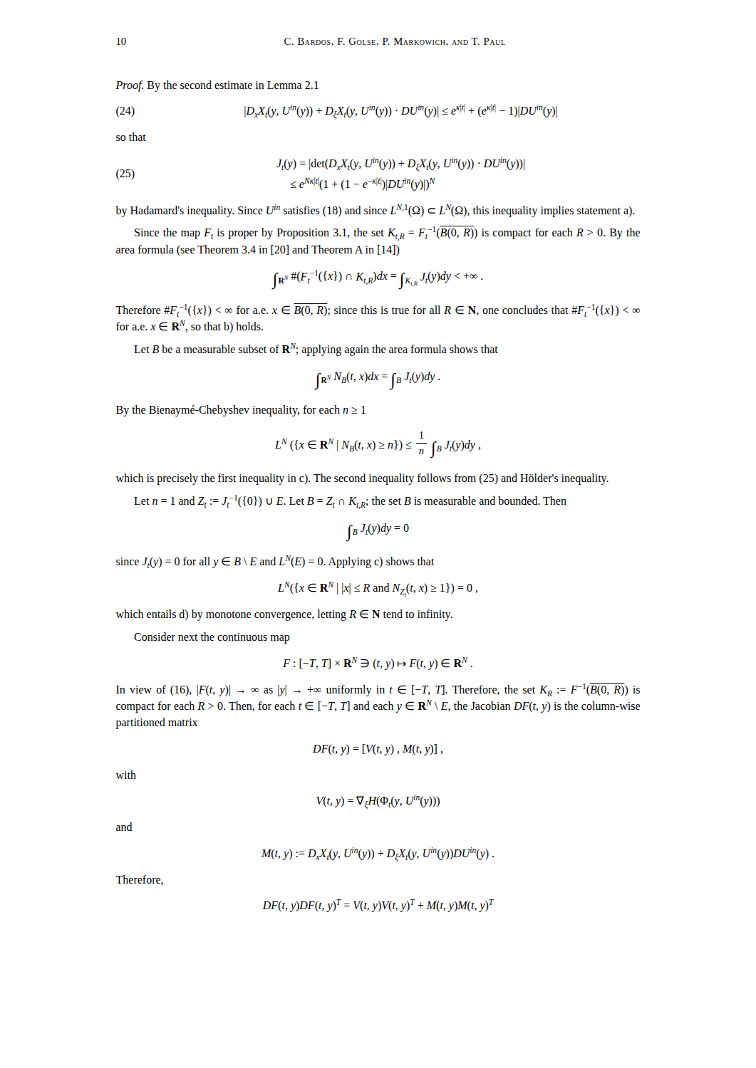10 C. Bardos, F. Golse, P. Markowich, and T. Paul
Proof. By the second estimate in Lemma 2.1
(24) |DxXt(y, Uin(y)) + DξXt(y, Uin(y)) · DUin(y)| ≤ eκ|t| + (eκ|t| − 1)|DUin(y)|
so that
(25) Jt(y) = |det(DxXt(y, Uin(y)) + DξXt(y, Uin(y)) · DUin(y))| ≤ eNκ|t|(1 + (1 − e−κ|t|)|DUin(y)|)N
by Hadamard's inequality. Since Uin satisfies (18) and since LN,1(Ω) ⊂ LN(Ω), this inequality implies statement a).
Since the map Ft is proper by Proposition 3.1, the set Kt,R = Ft−1(B(0, R)) is compact for each R > 0. By the area formula (see Theorem 3.4 in [20] and Theorem A in [14])
∫RN #(Ft−1({x}) ∩ Kt,R)dx = ∫Kt,R Jt(y)dy < +∞ .
Therefore #Ft−1({x}) < ∞ for a.e. x ∈ B(0, R); since this is true for all R ∈ N, one concludes that #Ft−1({x}) < ∞ for a.e. x ∈ RN, so that b) holds.
Let B be a measurable subset of RN; applying again the area formula shows that
∫RN NB(t, x)dx = ∫B Jt(y)dy .
By the Bienaymé-Chebyshev inequality, for each n ≥ 1
LN ({x ∈ RN | NB(t, x) ≥ n}) ≤ 1 n ∫B Jt(y)dy ,
which is precisely the first inequality in c). The second inequality follows from (25) and Hölder's inequality.
Let n = 1 and Zt := Jt−1({0}) ∪ E. Let B = Zt ∩ Kt,R; the set B is measurable and bounded. Then
∫B Jt(y)dy = 0
since Jt(y) = 0 for all y ∈ B \ E and LN(E) = 0. Applying c) shows that
LN({x ∈ RN | |x| ≤ R and NZt(t, x) ≥ 1}) = 0 ,
which entails d) by monotone convergence, letting R ∈ N tend to infinity.
Consider next the continuous map
F : [−T, T] × RN ∋ (t, y) ↦ F(t, y) ∈ RN .
In view of (16), |F(t, y)| → ∞ as |y| → +∞ uniformly in t ∈ [−T, T]. Therefore, the set KR := F−1(B(0, R)) is compact for each R > 0. Then, for each t ∈ [−T, T] and each y ∈ RN \ E, the Jacobian DF(t, y) is the column-wise partitioned matrix
DF(t, y) = [V(t, y) , M(t, y)] ,
with
V(t, y) = ∇ξH(Φt(y, Uin(y)))
and
M(t, y) := DxXt(y, Uin(y)) + DξXt(y, Uin(y))DUin(y) .
Therefore,
DF(t, y)DF(t, y)T = V(t, y)V(t, y)T + M(t, y)M(t, y)T